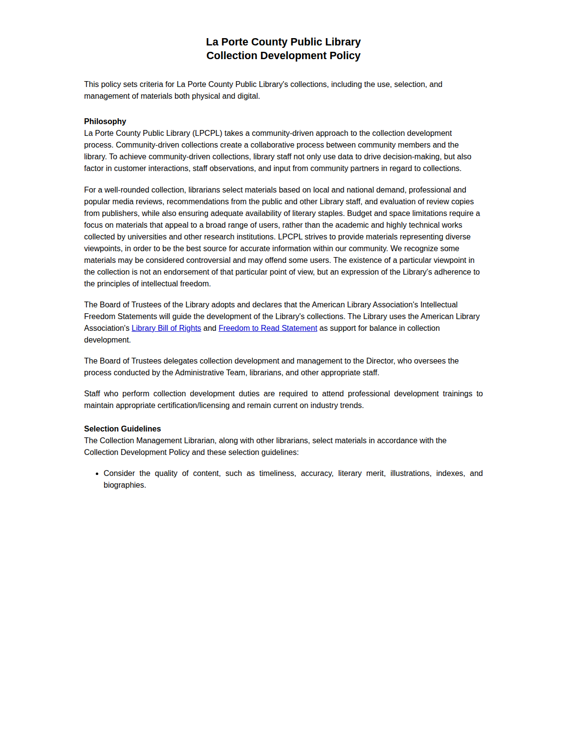La Porte County Public Library
Collection Development Policy
This policy sets criteria for La Porte County Public Library's collections, including the use, selection, and management of materials both physical and digital.
Philosophy
La Porte County Public Library (LPCPL) takes a community-driven approach to the collection development process. Community-driven collections create a collaborative process between community members and the library. To achieve community-driven collections, library staff not only use data to drive decision-making, but also factor in customer interactions, staff observations, and input from community partners in regard to collections.
For a well-rounded collection, librarians select materials based on local and national demand, professional and popular media reviews, recommendations from the public and other Library staff, and evaluation of review copies from publishers, while also ensuring adequate availability of literary staples. Budget and space limitations require a focus on materials that appeal to a broad range of users, rather than the academic and highly technical works collected by universities and other research institutions. LPCPL strives to provide materials representing diverse viewpoints, in order to be the best source for accurate information within our community. We recognize some materials may be considered controversial and may offend some users. The existence of a particular viewpoint in the collection is not an endorsement of that particular point of view, but an expression of the Library's adherence to the principles of intellectual freedom.
The Board of Trustees of the Library adopts and declares that the American Library Association's Intellectual Freedom Statements will guide the development of the Library's collections. The Library uses the American Library Association's Library Bill of Rights and Freedom to Read Statement as support for balance in collection development.
The Board of Trustees delegates collection development and management to the Director, who oversees the process conducted by the Administrative Team, librarians, and other appropriate staff.
Staff who perform collection development duties are required to attend professional development trainings to maintain appropriate certification/licensing and remain current on industry trends.
Selection Guidelines
The Collection Management Librarian, along with other librarians, select materials in accordance with the Collection Development Policy and these selection guidelines:
Consider the quality of content, such as timeliness, accuracy, literary merit, illustrations, indexes, and biographies.